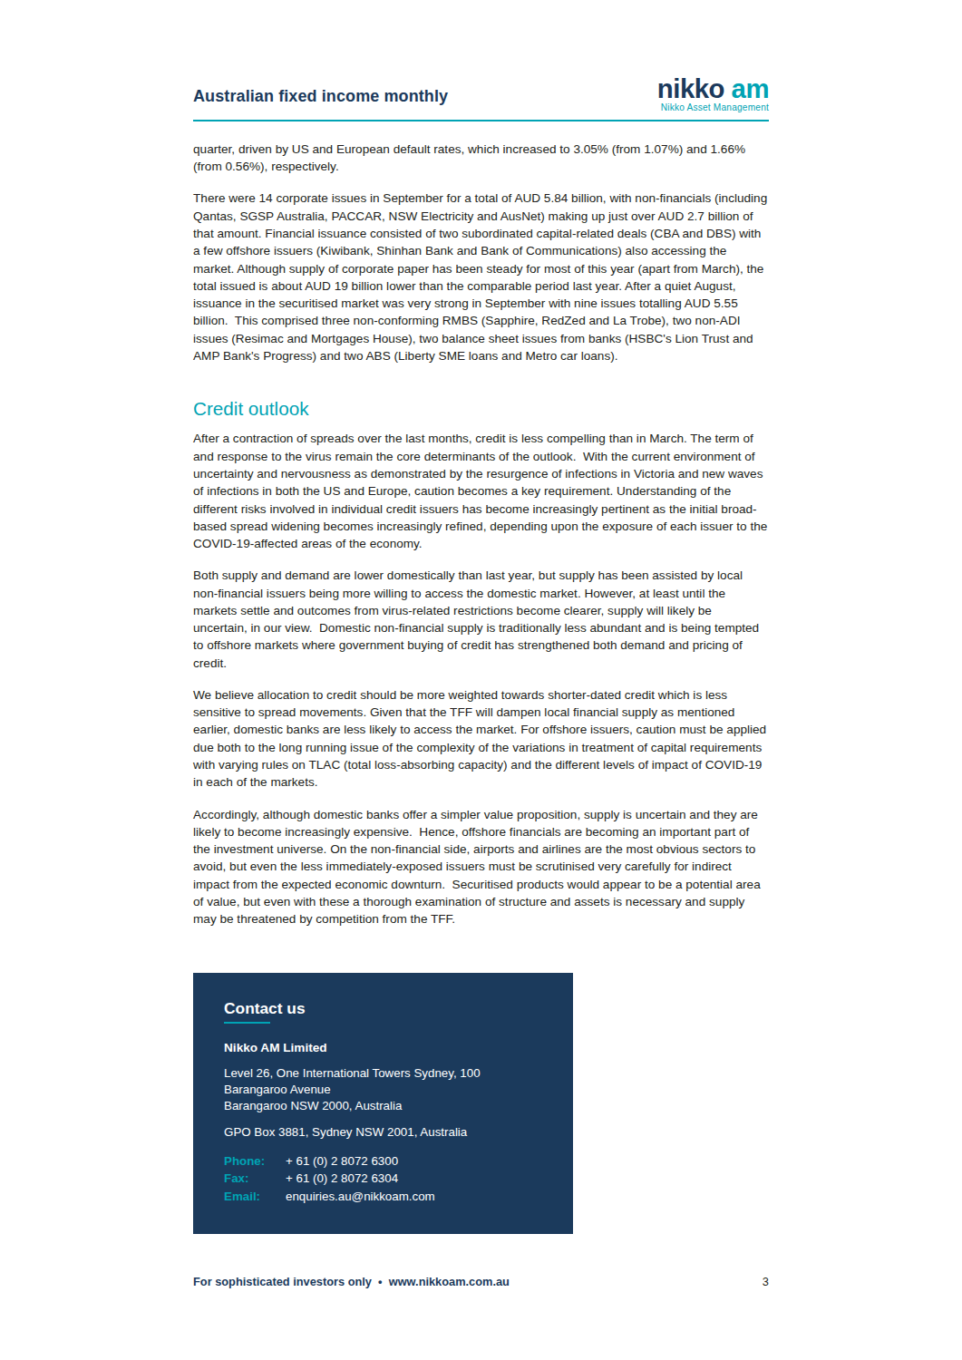Australian fixed income monthly
nikko am
Nikko Asset Management
quarter, driven by US and European default rates, which increased to 3.05% (from 1.07%) and 1.66% (from 0.56%), respectively.
There were 14 corporate issues in September for a total of AUD 5.84 billion, with non-financials (including Qantas, SGSP Australia, PACCAR, NSW Electricity and AusNet) making up just over AUD 2.7 billion of that amount. Financial issuance consisted of two subordinated capital-related deals (CBA and DBS) with a few offshore issuers (Kiwibank, Shinhan Bank and Bank of Communications) also accessing the market. Although supply of corporate paper has been steady for most of this year (apart from March), the total issued is about AUD 19 billion lower than the comparable period last year. After a quiet August, issuance in the securitised market was very strong in September with nine issues totalling AUD 5.55 billion. This comprised three non-conforming RMBS (Sapphire, RedZed and La Trobe), two non-ADI issues (Resimac and Mortgages House), two balance sheet issues from banks (HSBC's Lion Trust and AMP Bank's Progress) and two ABS (Liberty SME loans and Metro car loans).
Credit outlook
After a contraction of spreads over the last months, credit is less compelling than in March. The term of and response to the virus remain the core determinants of the outlook. With the current environment of uncertainty and nervousness as demonstrated by the resurgence of infections in Victoria and new waves of infections in both the US and Europe, caution becomes a key requirement. Understanding of the different risks involved in individual credit issuers has become increasingly pertinent as the initial broad-based spread widening becomes increasingly refined, depending upon the exposure of each issuer to the COVID-19-affected areas of the economy.
Both supply and demand are lower domestically than last year, but supply has been assisted by local non-financial issuers being more willing to access the domestic market. However, at least until the markets settle and outcomes from virus-related restrictions become clearer, supply will likely be uncertain, in our view. Domestic non-financial supply is traditionally less abundant and is being tempted to offshore markets where government buying of credit has strengthened both demand and pricing of credit.
We believe allocation to credit should be more weighted towards shorter-dated credit which is less sensitive to spread movements. Given that the TFF will dampen local financial supply as mentioned earlier, domestic banks are less likely to access the market. For offshore issuers, caution must be applied due both to the long running issue of the complexity of the variations in treatment of capital requirements with varying rules on TLAC (total loss-absorbing capacity) and the different levels of impact of COVID-19 in each of the markets.
Accordingly, although domestic banks offer a simpler value proposition, supply is uncertain and they are likely to become increasingly expensive. Hence, offshore financials are becoming an important part of the investment universe. On the non-financial side, airports and airlines are the most obvious sectors to avoid, but even the less immediately-exposed issuers must be scrutinised very carefully for indirect impact from the expected economic downturn. Securitised products would appear to be a potential area of value, but even with these a thorough examination of structure and assets is necessary and supply may be threatened by competition from the TFF.
Contact us
Nikko AM Limited
Level 26, One International Towers Sydney, 100 Barangaroo Avenue
Barangaroo NSW 2000, Australia
GPO Box 3881, Sydney NSW 2001, Australia
Phone: + 61 (0) 2 8072 6300
Fax: + 61 (0) 2 8072 6304
Email: enquiries.au@nikkoam.com
For sophisticated investors only • www.nikkoam.com.au
3